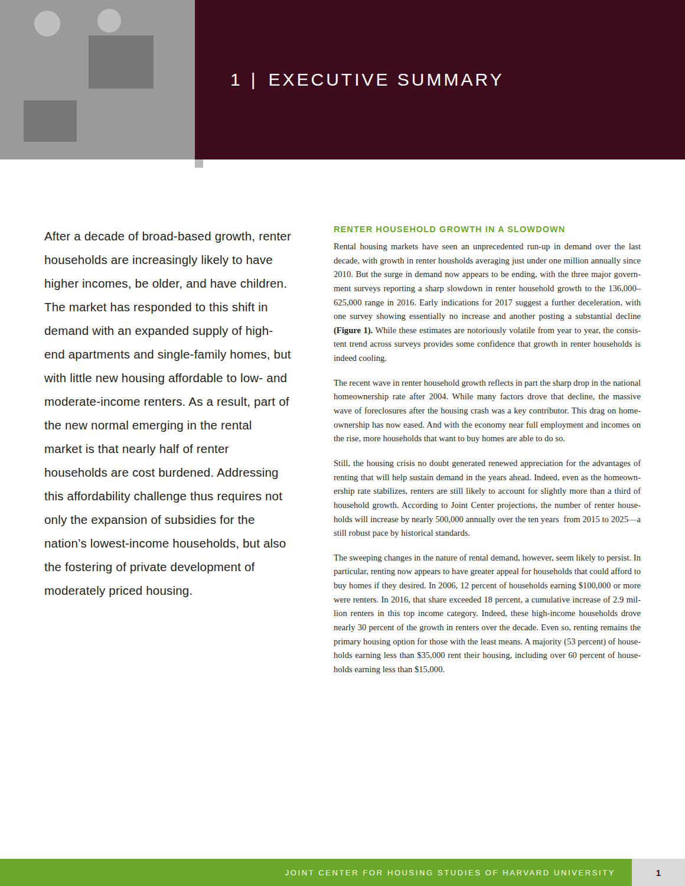1|EXECUTIVE SUMMARY
After a decade of broad-based growth, renter households are increasingly likely to have higher incomes, be older, and have children. The market has responded to this shift in demand with an expanded supply of high-end apartments and single-family homes, but with little new housing affordable to low- and moderate-income renters. As a result, part of the new normal emerging in the rental market is that nearly half of renter households are cost burdened. Addressing this affordability challenge thus requires not only the expansion of subsidies for the nation’s lowest-income households, but also the fostering of private development of moderately priced housing.
Renter Household Growth in a Slowdown
Rental housing markets have seen an unprecedented run-up in demand over the last decade, with growth in renter housholds averaging just under one million annually since 2010. But the surge in demand now appears to be ending, with the three major government surveys reporting a sharp slowdown in renter household growth to the 136,000–625,000 range in 2016. Early indications for 2017 suggest a further deceleration, with one survey showing essentially no increase and another posting a substantial decline (Figure 1). While these estimates are notoriously volatile from year to year, the consistent trend across surveys provides some confidence that growth in renter households is indeed cooling.
The recent wave in renter household growth reflects in part the sharp drop in the national homeownership rate after 2004. While many factors drove that decline, the massive wave of foreclosures after the housing crash was a key contributor. This drag on homeownership has now eased. And with the economy near full employment and incomes on the rise, more households that want to buy homes are able to do so.
Still, the housing crisis no doubt generated renewed appreciation for the advantages of renting that will help sustain demand in the years ahead. Indeed, even as the homeownership rate stabilizes, renters are still likely to account for slightly more than a third of household growth. According to Joint Center projections, the number of renter households will increase by nearly 500,000 annually over the ten years from 2015 to 2025—a still robust pace by historical standards.
The sweeping changes in the nature of rental demand, however, seem likely to persist. In particular, renting now appears to have greater appeal for households that could afford to buy homes if they desired. In 2006, 12 percent of households earning $100,000 or more were renters. In 2016, that share exceeded 18 percent, a cumulative increase of 2.9 million renters in this top income category. Indeed, these high-income households drove nearly 30 percent of the growth in renters over the decade. Even so, renting remains the primary housing option for those with the least means. A majority (53 percent) of households earning less than $35,000 rent their housing, including over 60 percent of households earning less than $15,000.
JOINT CENTER FOR HOUSING STUDIES OF HARVARD UNIVERSITY
1